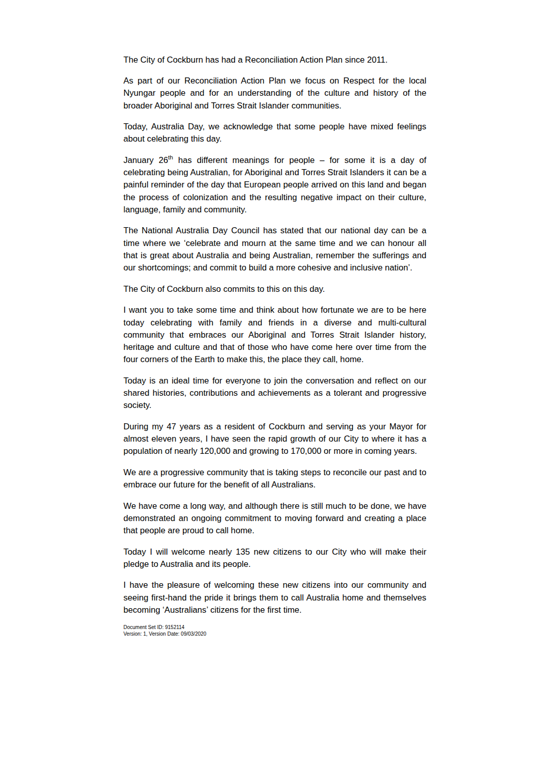The City of Cockburn has had a Reconciliation Action Plan since 2011.
As part of our Reconciliation Action Plan we focus on Respect for the local Nyungar people and for an understanding of the culture and history of the broader Aboriginal and Torres Strait Islander communities.
Today, Australia Day, we acknowledge that some people have mixed feelings about celebrating this day.
January 26th has different meanings for people – for some it is a day of celebrating being Australian, for Aboriginal and Torres Strait Islanders it can be a painful reminder of the day that European people arrived on this land and began the process of colonization and the resulting negative impact on their culture, language, family and community.
The National Australia Day Council has stated that our national day can be a time where we ‘celebrate and mourn at the same time and we can honour all that is great about Australia and being Australian, remember the sufferings and our shortcomings; and commit to build a more cohesive and inclusive nation’.
The City of Cockburn also commits to this on this day.
I want you to take some time and think about how fortunate we are to be here today celebrating with family and friends in a diverse and multi-cultural community that embraces our Aboriginal and Torres Strait Islander history, heritage and culture and that of those who have come here over time from the four corners of the Earth to make this, the place they call, home.
Today is an ideal time for everyone to join the conversation and reflect on our shared histories, contributions and achievements as a tolerant and progressive society.
During my 47 years as a resident of Cockburn and serving as your Mayor for almost eleven years, I have seen the rapid growth of our City to where it has a population of nearly 120,000 and growing to 170,000 or more in coming years.
We are a progressive community that is taking steps to reconcile our past and to embrace our future for the benefit of all Australians.
We have come a long way, and although there is still much to be done, we have demonstrated an ongoing commitment to moving forward and creating a place that people are proud to call home.
Today I will welcome nearly 135 new citizens to our City who will make their pledge to Australia and its people.
I have the pleasure of welcoming these new citizens into our community and seeing first-hand the pride it brings them to call Australia home and themselves becoming ‘Australians’ citizens for the first time.
Document Set ID: 9152114
Version: 1, Version Date: 09/03/2020